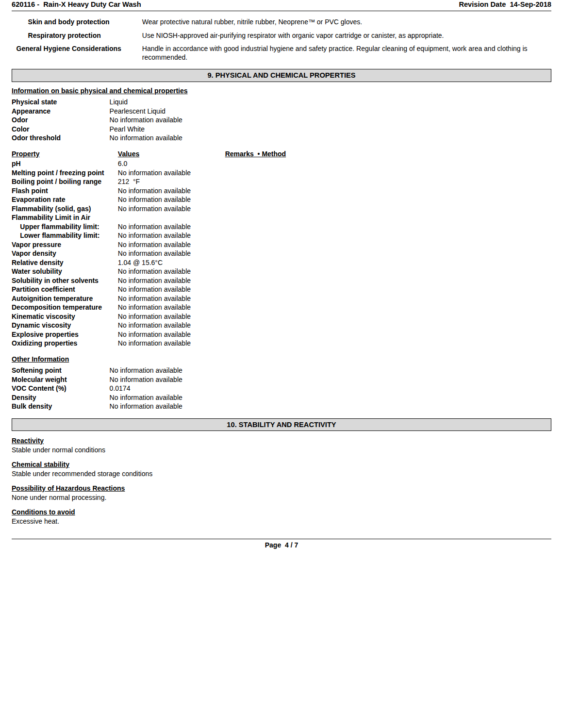620116 - Rain-X Heavy Duty Car Wash
Revision Date 14-Sep-2018
| Skin and body protection | Wear protective natural rubber, nitrile rubber, Neoprene™ or PVC gloves. |
| Respiratory protection | Use NIOSH-approved air-purifying respirator with organic vapor cartridge or canister, as appropriate. |
| General Hygiene Considerations | Handle in accordance with good industrial hygiene and safety practice. Regular cleaning of equipment, work area and clothing is recommended. |
9. PHYSICAL AND CHEMICAL PROPERTIES
Information on basic physical and chemical properties
| Physical state | Liquid |
| Appearance | Pearlescent Liquid |
| Odor | No information available |
| Color | Pearl White |
| Odor threshold | No information available |
| Property | Values | Remarks • Method |
| pH | 6.0 | |
| Melting point / freezing point | No information available | |
| Boiling point / boiling range | 212 °F | |
| Flash point | No information available | |
| Evaporation rate | No information available | |
| Flammability (solid, gas) | No information available | |
| Flammability Limit in Air | | |
| Upper flammability limit: | No information available | |
| Lower flammability limit: | No information available | |
| Vapor pressure | No information available | |
| Vapor density | No information available | |
| Relative density | 1.04 @ 15.6°C | |
| Water solubility | No information available | |
| Solubility in other solvents | No information available | |
| Partition coefficient | No information available | |
| Autoignition temperature | No information available | |
| Decomposition temperature | No information available | |
| Kinematic viscosity | No information available | |
| Dynamic viscosity | No information available | |
| Explosive properties | No information available | |
| Oxidizing properties | No information available | |
Other Information
| Softening point | No information available | |
| Molecular weight | No information available | |
| VOC Content (%) | 0.0174 | |
| Density | No information available | |
| Bulk density | No information available | |
10. STABILITY AND REACTIVITY
Reactivity
Stable under normal conditions
Chemical stability
Stable under recommended storage conditions
Possibility of Hazardous Reactions
None under normal processing.
Conditions to avoid
Excessive heat.
Page 4 / 7